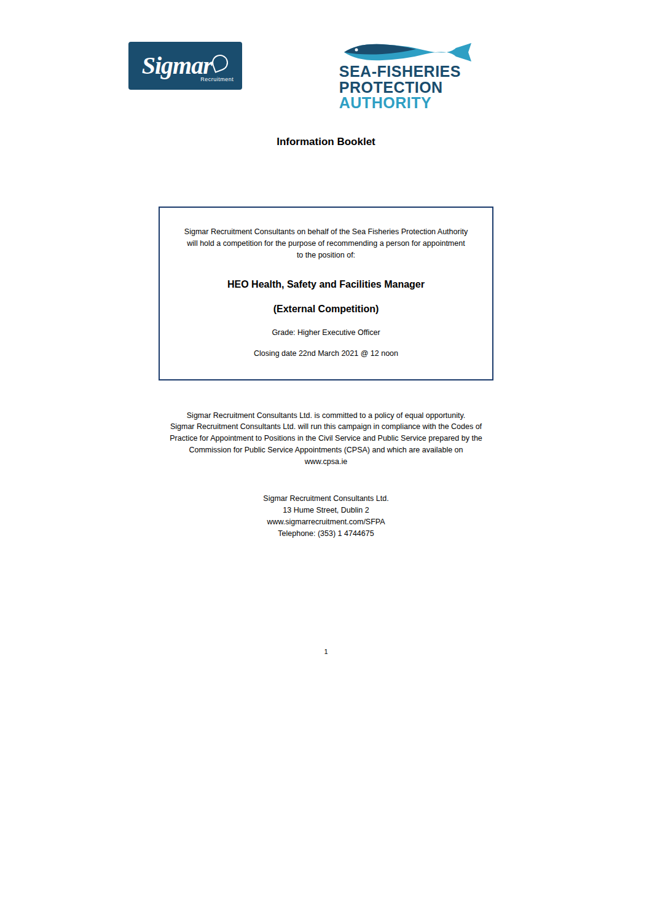Sigmar
Recruitment
SEA-FISHERIES
PROTECTION
AUTHORITY
Information Booklet
Sigmar Recruitment Consultants on behalf of the Sea Fisheries Protection Authority
will hold a competition for the purpose of recommending a person for appointment
to the position of:
HEO Health, Safety and Facilities Manager
(External Competition)
Grade: Higher Executive Officer
Closing date 22nd March 2021 @ 12 noon
Sigmar Recruitment Consultants Ltd. is committed to a policy of equal opportunity.
Sigmar Recruitment Consultants Ltd. will run this campaign in compliance with the Codes of
Practice for Appointment to Positions in the Civil Service and Public Service prepared by the
Commission for Public Service Appointments (CPSA) and which are available on
www.cpsa.ie
Sigmar Recruitment Consultants Ltd.
13 Hume Street, Dublin 2
www.sigmarrecruitment.com/SFPA
Telephone: (353) 1 4744675
1